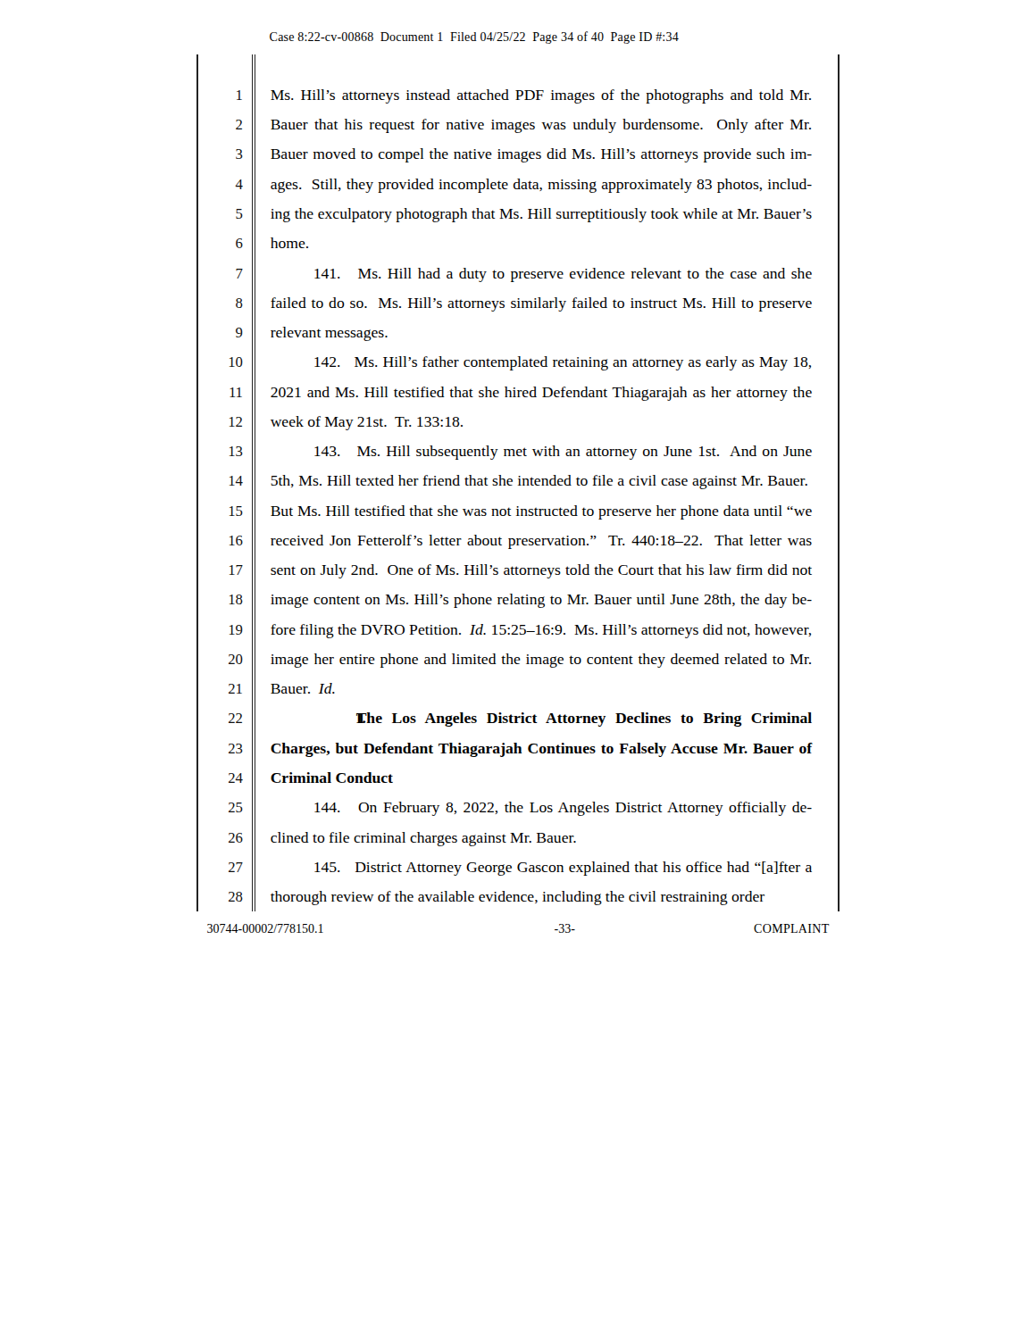Case 8:22-cv-00868 Document 1 Filed 04/25/22 Page 34 of 40 Page ID #:34
1
2
3
4
5
6
7
8
9
10
11
12
13
14
15
16
17
18
19
20
21
22
23
24
25
26
27
28
Ms. Hill’s attorneys instead attached PDF images of the photographs and told Mr. Bauer that his request for native images was unduly burdensome. Only after Mr. Bauer moved to compel the native images did Ms. Hill’s attorneys provide such images. Still, they provided incomplete data, missing approximately 83 photos, including the exculpatory photograph that Ms. Hill surreptitiously took while at Mr. Bauer’s home.
141. Ms. Hill had a duty to preserve evidence relevant to the case and she failed to do so. Ms. Hill’s attorneys similarly failed to instruct Ms. Hill to preserve relevant messages.
142. Ms. Hill’s father contemplated retaining an attorney as early as May 18, 2021 and Ms. Hill testified that she hired Defendant Thiagarajah as her attorney the week of May 21st. Tr. 133:18.
143. Ms. Hill subsequently met with an attorney on June 1st. And on June 5th, Ms. Hill texted her friend that she intended to file a civil case against Mr. Bauer. But Ms. Hill testified that she was not instructed to preserve her phone data until “we received Jon Fetterolf’s letter about preservation.” Tr. 440:18–22. That letter was sent on July 2nd. One of Ms. Hill’s attorneys told the Court that his law firm did not image content on Ms. Hill’s phone relating to Mr. Bauer until June 28th, the day before filing the DVRO Petition. Id. 15:25–16:9. Ms. Hill’s attorneys did not, however, image her entire phone and limited the image to content they deemed related to Mr. Bauer. Id.
I. The Los Angeles District Attorney Declines to Bring Criminal Charges, but Defendant Thiagarajah Continues to Falsely Accuse Mr. Bauer of Criminal Conduct
144. On February 8, 2022, the Los Angeles District Attorney officially declined to file criminal charges against Mr. Bauer.
145. District Attorney George Gascon explained that his office had “[a]fter a thorough review of the available evidence, including the civil restraining order
30744-00002/778150.1
-33-
COMPLAINT